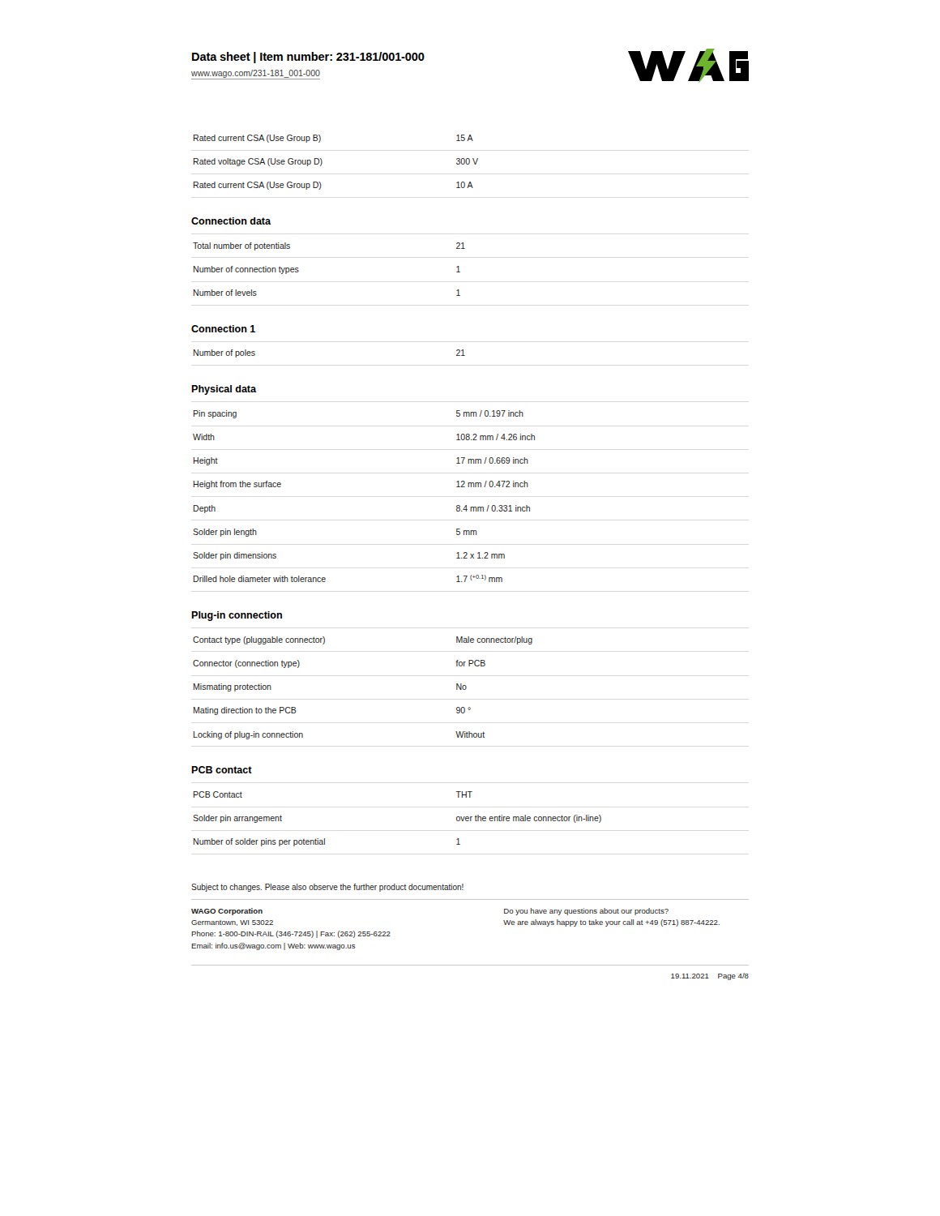Data sheet | Item number: 231-181/001-000
www.wago.com/231-181_001-000
| Rated current CSA (Use Group B) | 15 A |
| Rated voltage CSA (Use Group D) | 300 V |
| Rated current CSA (Use Group D) | 10 A |
Connection data
| Total number of potentials | 21 |
| Number of connection types | 1 |
| Number of levels | 1 |
Connection 1
| Number of poles | 21 |
Physical data
| Pin spacing | 5 mm / 0.197 inch |
| Width | 108.2 mm / 4.26 inch |
| Height | 17 mm / 0.669 inch |
| Height from the surface | 12 mm / 0.472 inch |
| Depth | 8.4 mm / 0.331 inch |
| Solder pin length | 5 mm |
| Solder pin dimensions | 1.2 x 1.2 mm |
| Drilled hole diameter with tolerance | 1.7 (+0.1) mm |
Plug-in connection
| Contact type (pluggable connector) | Male connector/plug |
| Connector (connection type) | for PCB |
| Mismating protection | No |
| Mating direction to the PCB | 90 ° |
| Locking of plug-in connection | Without |
PCB contact
| PCB Contact | THT |
| Solder pin arrangement | over the entire male connector (in-line) |
| Number of solder pins per potential | 1 |
Subject to changes. Please also observe the further product documentation!
WAGO Corporation
Germantown, WI 53022
Phone: 1-800-DIN-RAIL (346-7245) | Fax: (262) 255-6222
Email: info.us@wago.com | Web: www.wago.us
Do you have any questions about our products?
We are always happy to take your call at +49 (571) 887-44222.
19.11.2021 Page 4/8